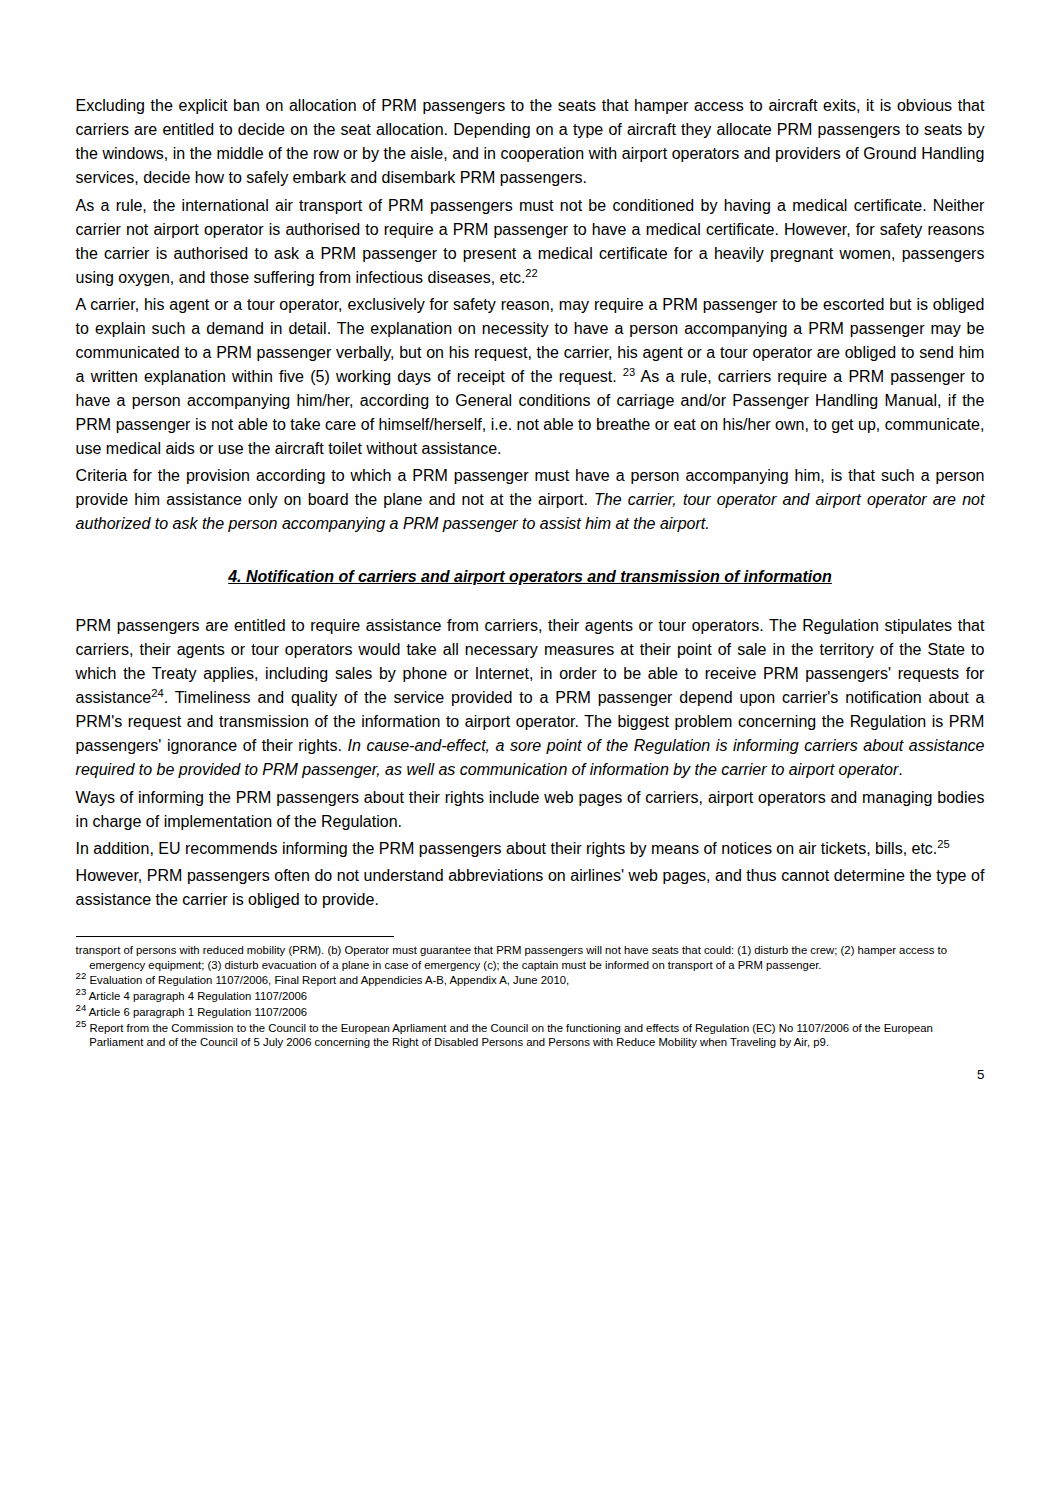Excluding the explicit ban on allocation of PRM passengers to the seats that hamper access to aircraft exits, it is obvious that carriers are entitled to decide on the seat allocation. Depending on a type of aircraft they allocate PRM passengers to seats by the windows, in the middle of the row or by the aisle, and in cooperation with airport operators and providers of Ground Handling services, decide how to safely embark and disembark PRM passengers.
As a rule, the international air transport of PRM passengers must not be conditioned by having a medical certificate. Neither carrier not airport operator is authorised to require a PRM passenger to have a medical certificate. However, for safety reasons the carrier is authorised to ask a PRM passenger to present a medical certificate for a heavily pregnant women, passengers using oxygen, and those suffering from infectious diseases, etc.22
A carrier, his agent or a tour operator, exclusively for safety reason, may require a PRM passenger to be escorted but is obliged to explain such a demand in detail. The explanation on necessity to have a person accompanying a PRM passenger may be communicated to a PRM passenger verbally, but on his request, the carrier, his agent or a tour operator are obliged to send him a written explanation within five (5) working days of receipt of the request. 23 As a rule, carriers require a PRM passenger to have a person accompanying him/her, according to General conditions of carriage and/or Passenger Handling Manual, if the PRM passenger is not able to take care of himself/herself, i.e. not able to breathe or eat on his/her own, to get up, communicate, use medical aids or use the aircraft toilet without assistance.
Criteria for the provision according to which a PRM passenger must have a person accompanying him, is that such a person provide him assistance only on board the plane and not at the airport. The carrier, tour operator and airport operator are not authorized to ask the person accompanying a PRM passenger to assist him at the airport.
4. Notification of carriers and airport operators and transmission of information
PRM passengers are entitled to require assistance from carriers, their agents or tour operators. The Regulation stipulates that carriers, their agents or tour operators would take all necessary measures at their point of sale in the territory of the State to which the Treaty applies, including sales by phone or Internet, in order to be able to receive PRM passengers' requests for assistance24. Timeliness and quality of the service provided to a PRM passenger depend upon carrier's notification about a PRM's request and transmission of the information to airport operator. The biggest problem concerning the Regulation is PRM passengers' ignorance of their rights. In cause-and-effect, a sore point of the Regulation is informing carriers about assistance required to be provided to PRM passenger, as well as communication of information by the carrier to airport operator.
Ways of informing the PRM passengers about their rights include web pages of carriers, airport operators and managing bodies in charge of implementation of the Regulation.
In addition, EU recommends informing the PRM passengers about their rights by means of notices on air tickets, bills, etc.25
However, PRM passengers often do not understand abbreviations on airlines' web pages, and thus cannot determine the type of assistance the carrier is obliged to provide.
transport of persons with reduced mobility (PRM). (b) Operator must guarantee that PRM passengers will not have seats that could: (1) disturb the crew; (2) hamper access to emergency equipment; (3) disturb evacuation of a plane in case of emergency (c); the captain must be informed on transport of a PRM passenger.
22 Evaluation of Regulation 1107/2006, Final Report and Appendicies A-B, Appendix A, June 2010,
23 Article 4 paragraph 4 Regulation 1107/2006
24 Article 6 paragraph 1 Regulation 1107/2006
25 Report from the Commission to the Council to the European Aprliament and the Council on the functioning and effects of Regulation (EC) No 1107/2006 of the European Parliament and of the Council of 5 July 2006 concerning the Right of Disabled Persons and Persons with Reduce Mobility when Traveling by Air, p9.
5